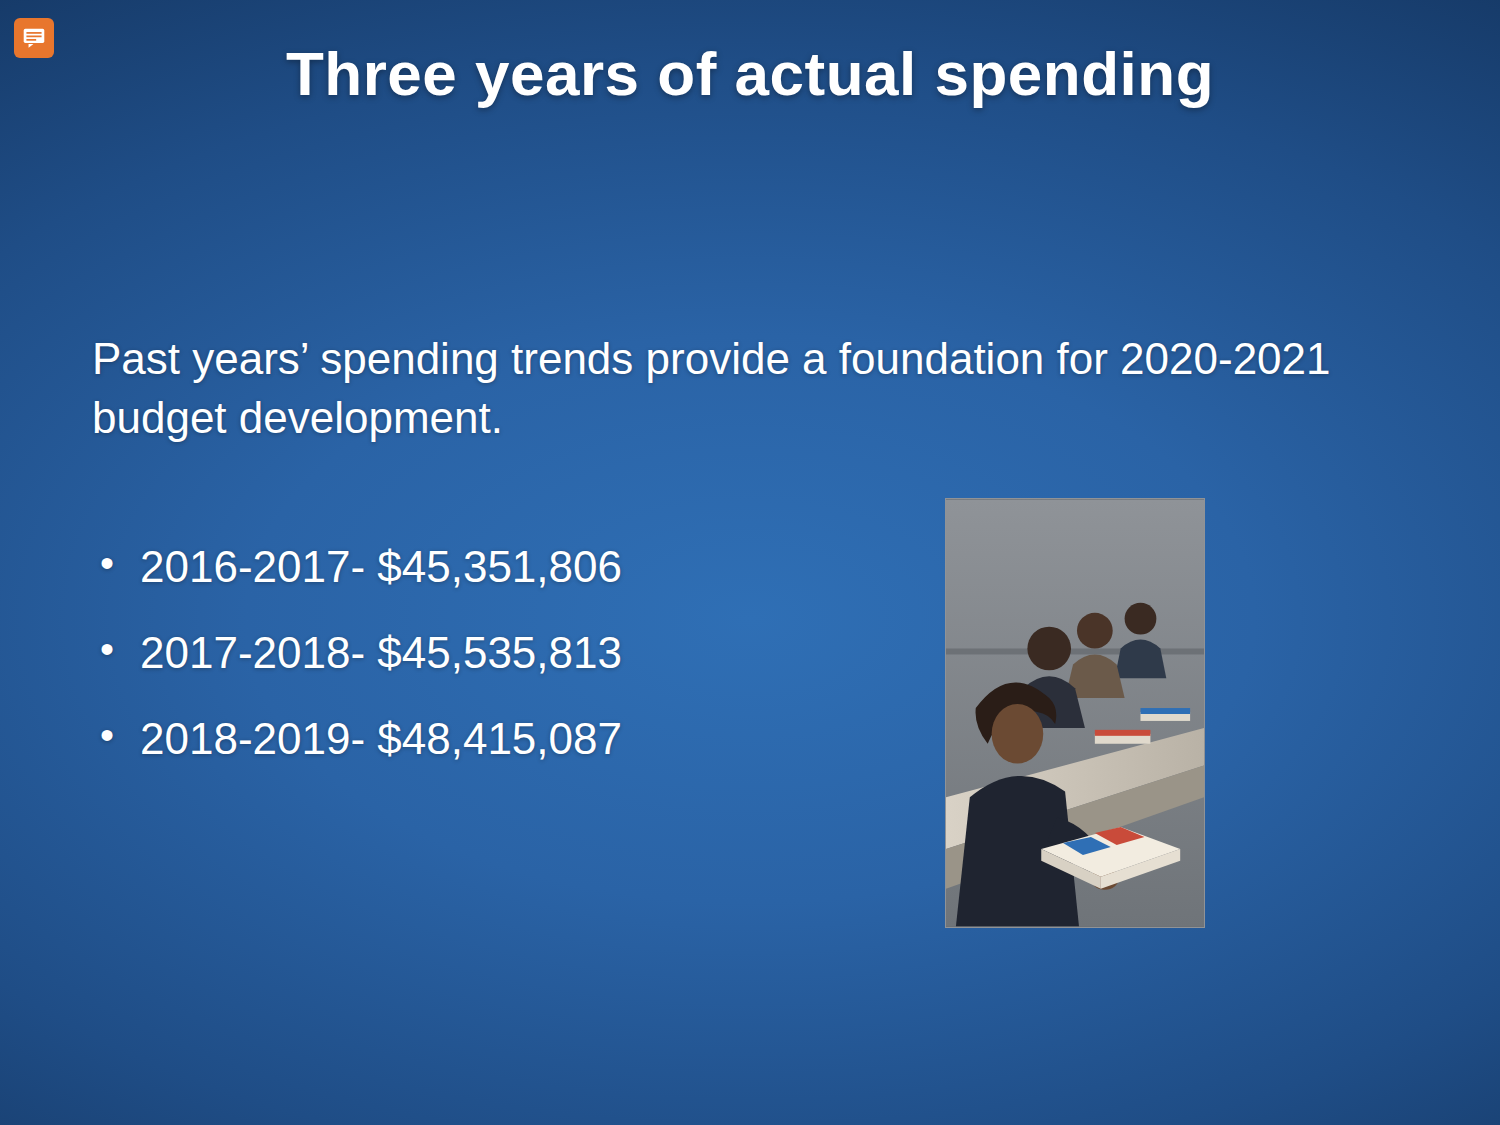Three years of actual spending
Past years’ spending trends provide a foundation for 2020-2021 budget development.
2016-2017- $45,351,806
2017-2018- $45,535,813
2018-2019- $48,415,087